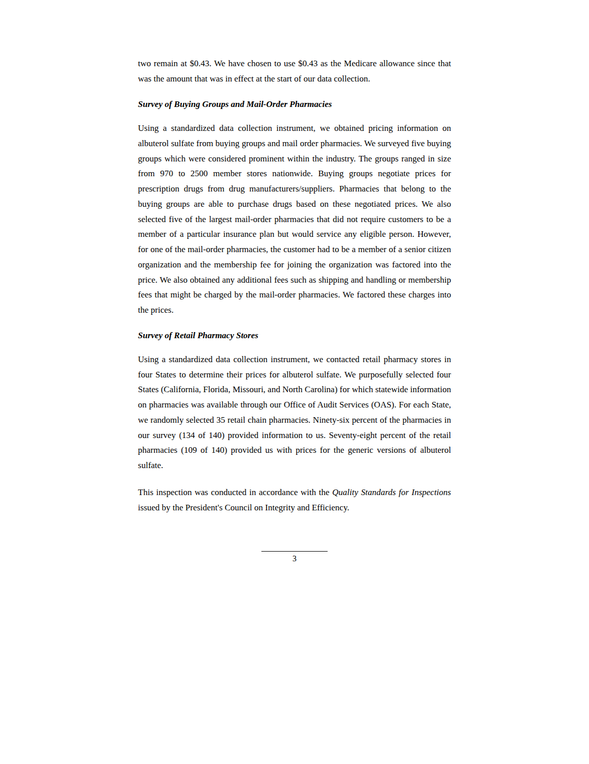two remain at $0.43. We have chosen to use $0.43 as the Medicare allowance since that was the amount that was in effect at the start of our data collection.
Survey of Buying Groups and Mail-Order Pharmacies
Using a standardized data collection instrument, we obtained pricing information on albuterol sulfate from buying groups and mail order pharmacies. We surveyed five buying groups which were considered prominent within the industry. The groups ranged in size from 970 to 2500 member stores nationwide. Buying groups negotiate prices for prescription drugs from drug manufacturers/suppliers. Pharmacies that belong to the buying groups are able to purchase drugs based on these negotiated prices. We also selected five of the largest mail-order pharmacies that did not require customers to be a member of a particular insurance plan but would service any eligible person. However, for one of the mail-order pharmacies, the customer had to be a member of a senior citizen organization and the membership fee for joining the organization was factored into the price. We also obtained any additional fees such as shipping and handling or membership fees that might be charged by the mail-order pharmacies. We factored these charges into the prices.
Survey of Retail Pharmacy Stores
Using a standardized data collection instrument, we contacted retail pharmacy stores in four States to determine their prices for albuterol sulfate. We purposefully selected four States (California, Florida, Missouri, and North Carolina) for which statewide information on pharmacies was available through our Office of Audit Services (OAS). For each State, we randomly selected 35 retail chain pharmacies. Ninety-six percent of the pharmacies in our survey (134 of 140) provided information to us. Seventy-eight percent of the retail pharmacies (109 of 140) provided us with prices for the generic versions of albuterol sulfate.
This inspection was conducted in accordance with the Quality Standards for Inspections issued by the President's Council on Integrity and Efficiency.
3